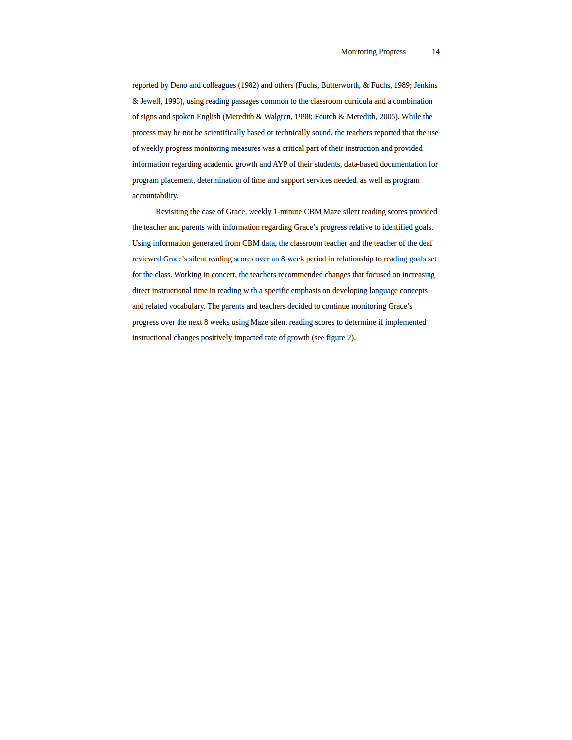Monitoring Progress 14
reported by Deno and colleagues (1982) and others (Fuchs, Butterworth, & Fuchs, 1989; Jenkins & Jewell, 1993), using reading passages common to the classroom curricula and a combination of signs and spoken English (Meredith & Walgren, 1998; Foutch & Meredith, 2005). While the process may be not be scientifically based or technically sound, the teachers reported that the use of weekly progress monitoring measures was a critical part of their instruction and provided information regarding academic growth and AYP of their students, data-based documentation for program placement, determination of time and support services needed, as well as program accountability.
Revisiting the case of Grace, weekly 1-minute CBM Maze silent reading scores provided the teacher and parents with information regarding Grace’s progress relative to identified goals. Using information generated from CBM data, the classroom teacher and the teacher of the deaf reviewed Grace’s silent reading scores over an 8-week period in relationship to reading goals set for the class. Working in concert, the teachers recommended changes that focused on increasing direct instructional time in reading with a specific emphasis on developing language concepts and related vocabulary. The parents and teachers decided to continue monitoring Grace’s progress over the next 8 weeks using Maze silent reading scores to determine if implemented instructional changes positively impacted rate of growth (see figure 2).